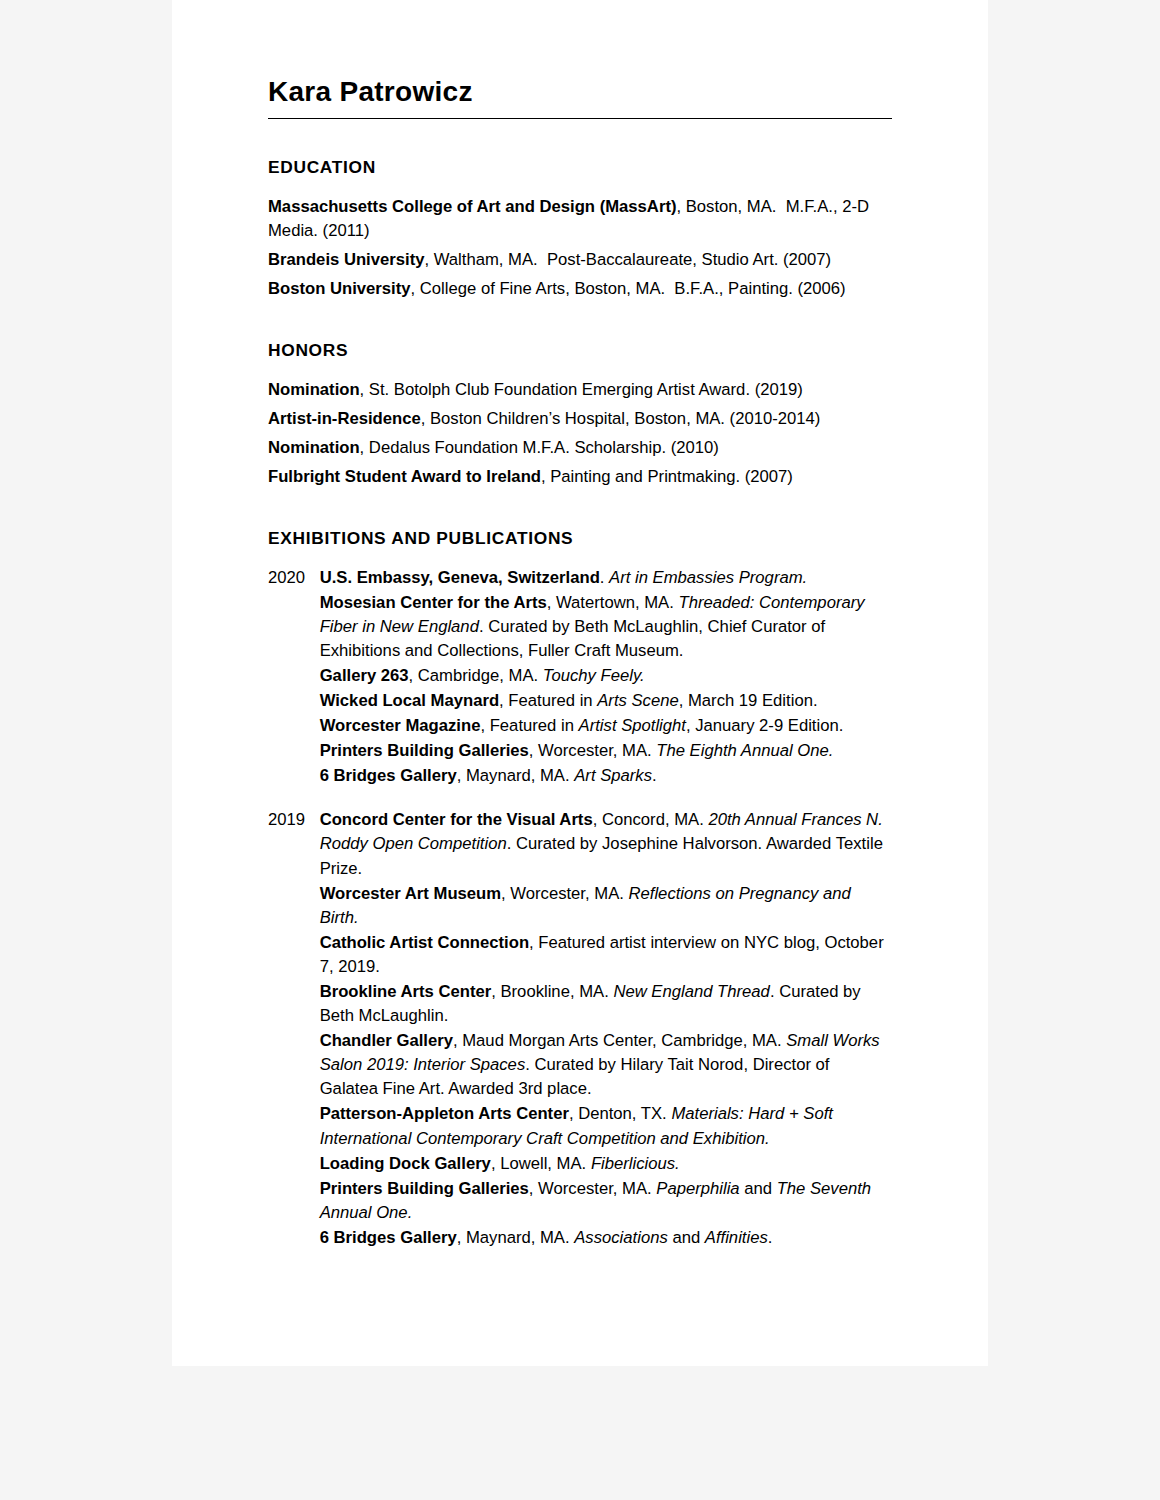Kara Patrowicz
EDUCATION
Massachusetts College of Art and Design (MassArt), Boston, MA. M.F.A., 2-D Media. (2011)
Brandeis University, Waltham, MA. Post-Baccalaureate, Studio Art. (2007)
Boston University, College of Fine Arts, Boston, MA. B.F.A., Painting. (2006)
HONORS
Nomination, St. Botolph Club Foundation Emerging Artist Award. (2019)
Artist-in-Residence, Boston Children’s Hospital, Boston, MA. (2010-2014)
Nomination, Dedalus Foundation M.F.A. Scholarship. (2010)
Fulbright Student Award to Ireland, Painting and Printmaking. (2007)
EXHIBITIONS AND PUBLICATIONS
2020
U.S. Embassy, Geneva, Switzerland. Art in Embassies Program.
Mosesian Center for the Arts, Watertown, MA. Threaded: Contemporary Fiber in New England. Curated by Beth McLaughlin, Chief Curator of Exhibitions and Collections, Fuller Craft Museum.
Gallery 263, Cambridge, MA. Touchy Feely.
Wicked Local Maynard, Featured in Arts Scene, March 19 Edition.
Worcester Magazine, Featured in Artist Spotlight, January 2-9 Edition.
Printers Building Galleries, Worcester, MA. The Eighth Annual One.
6 Bridges Gallery, Maynard, MA. Art Sparks.
2019
Concord Center for the Visual Arts, Concord, MA. 20th Annual Frances N. Roddy Open Competition. Curated by Josephine Halvorson. Awarded Textile Prize.
Worcester Art Museum, Worcester, MA. Reflections on Pregnancy and Birth.
Catholic Artist Connection, Featured artist interview on NYC blog, October 7, 2019.
Brookline Arts Center, Brookline, MA. New England Thread. Curated by Beth McLaughlin.
Chandler Gallery, Maud Morgan Arts Center, Cambridge, MA. Small Works Salon 2019: Interior Spaces. Curated by Hilary Tait Norod, Director of Galatea Fine Art. Awarded 3rd place.
Patterson-Appleton Arts Center, Denton, TX. Materials: Hard + Soft International Contemporary Craft Competition and Exhibition.
Loading Dock Gallery, Lowell, MA. Fiberlicious.
Printers Building Galleries, Worcester, MA. Paperphilia and The Seventh Annual One.
6 Bridges Gallery, Maynard, MA. Associations and Affinities.